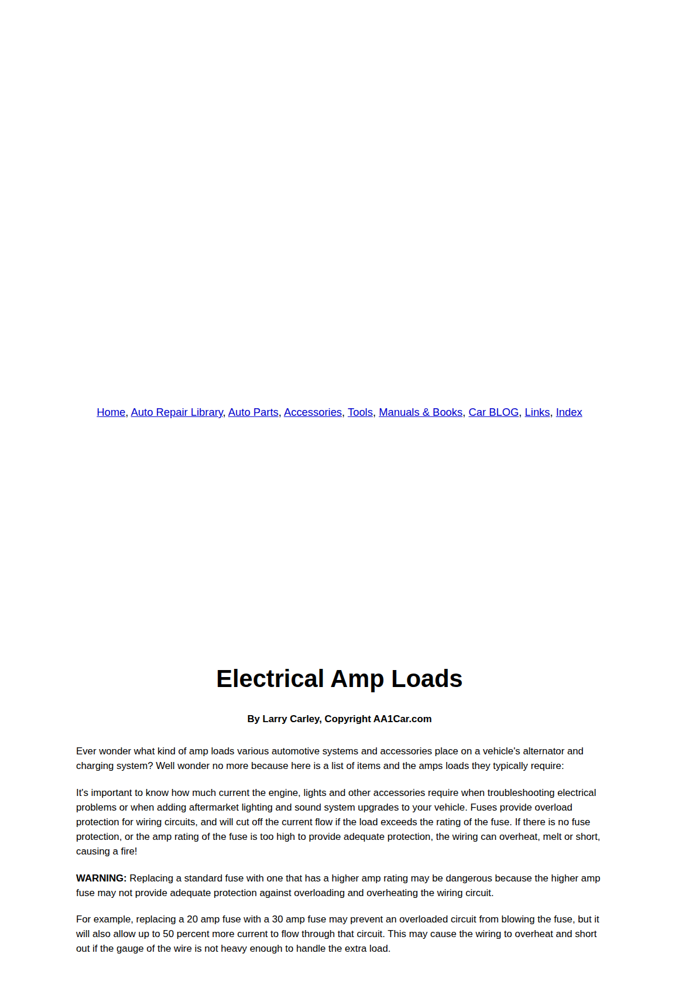Home, Auto Repair Library, Auto Parts, Accessories, Tools, Manuals & Books, Car BLOG, Links, Index
Electrical Amp Loads
By Larry Carley, Copyright AA1Car.com
Ever wonder what kind of amp loads various automotive systems and accessories place on a vehicle's alternator and charging system? Well wonder no more because here is a list of items and the amps loads they typically require:
It's important to know how much current the engine, lights and other accessories require when troubleshooting electrical problems or when adding aftermarket lighting and sound system upgrades to your vehicle. Fuses provide overload protection for wiring circuits, and will cut off the current flow if the load exceeds the rating of the fuse. If there is no fuse protection, or the amp rating of the fuse is too high to provide adequate protection, the wiring can overheat, melt or short, causing a fire!
WARNING: Replacing a standard fuse with one that has a higher amp rating may be dangerous because the higher amp fuse may not provide adequate protection against overloading and overheating the wiring circuit.
For example, replacing a 20 amp fuse with a 30 amp fuse may prevent an overloaded circuit from blowing the fuse, but it will also allow up to 50 percent more current to flow through that circuit. This may cause the wiring to overheat and short out if the gauge of the wire is not heavy enough to handle the extra load.